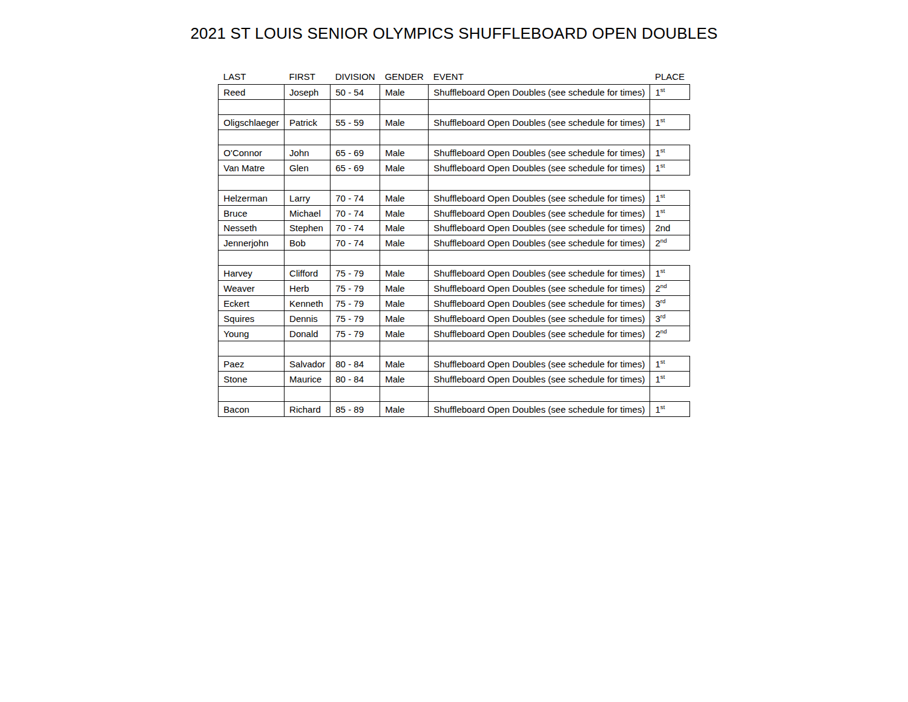2021 ST LOUIS SENIOR OLYMPICS SHUFFLEBOARD OPEN DOUBLES
| LAST | FIRST | DIVISION | GENDER | EVENT | PLACE |
| --- | --- | --- | --- | --- | --- |
| Reed | Joseph | 50 - 54 | Male | Shuffleboard Open Doubles (see schedule for times) | 1 st |
| Oligschlaeger | Patrick | 55 - 59 | Male | Shuffleboard Open Doubles (see schedule for times) | 1 st |
| O'Connor | John | 65 - 69 | Male | Shuffleboard Open Doubles (see schedule for times) | 1 st |
| Van Matre | Glen | 65 - 69 | Male | Shuffleboard Open Doubles (see schedule for times) | 1 st |
| Helzerman | Larry | 70 - 74 | Male | Shuffleboard Open Doubles (see schedule for times) | 1 st |
| Bruce | Michael | 70 - 74 | Male | Shuffleboard Open Doubles (see schedule for times) | 1 st |
| Nesseth | Stephen | 70 - 74 | Male | Shuffleboard Open Doubles (see schedule for times) | 2nd |
| Jennerjohn | Bob | 70 - 74 | Male | Shuffleboard Open Doubles (see schedule for times) | 2 nd |
| Harvey | Clifford | 75 - 79 | Male | Shuffleboard Open Doubles (see schedule for times) | 1 st |
| Weaver | Herb | 75 - 79 | Male | Shuffleboard Open Doubles (see schedule for times) | 2 nd |
| Eckert | Kenneth | 75 - 79 | Male | Shuffleboard Open Doubles (see schedule for times) | 3 rd |
| Squires | Dennis | 75 - 79 | Male | Shuffleboard Open Doubles (see schedule for times) | 3 rd |
| Young | Donald | 75 - 79 | Male | Shuffleboard Open Doubles (see schedule for times) | 2 nd |
| Paez | Salvador | 80 - 84 | Male | Shuffleboard Open Doubles (see schedule for times) | 1 st |
| Stone | Maurice | 80 - 84 | Male | Shuffleboard Open Doubles (see schedule for times) | 1 st |
| Bacon | Richard | 85 - 89 | Male | Shuffleboard Open Doubles (see schedule for times) | 1 st |